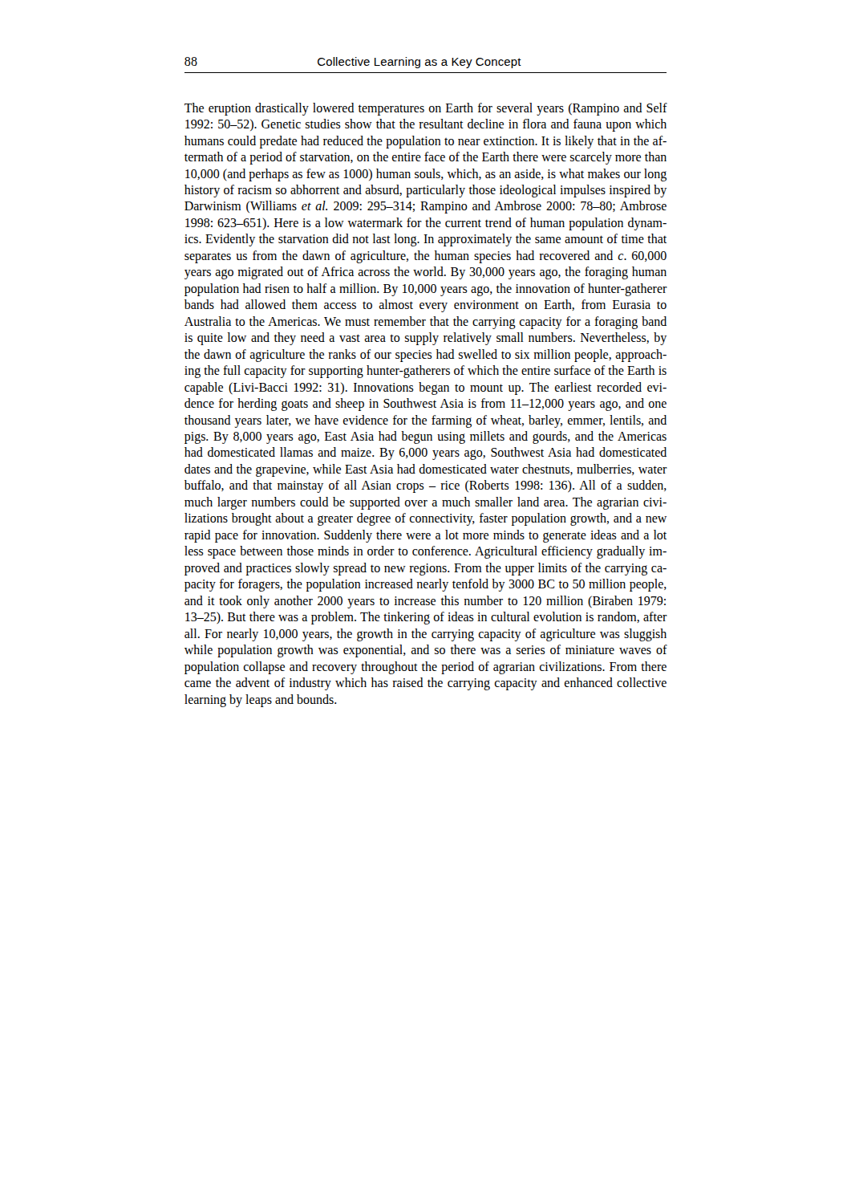88 Collective Learning as a Key Concept
The eruption drastically lowered temperatures on Earth for several years (Rampino and Self 1992: 50–52). Genetic studies show that the resultant decline in flora and fauna upon which humans could predate had reduced the population to near extinction. It is likely that in the aftermath of a period of starvation, on the entire face of the Earth there were scarcely more than 10,000 (and perhaps as few as 1000) human souls, which, as an aside, is what makes our long history of racism so abhorrent and absurd, particularly those ideological impulses inspired by Darwinism (Williams et al. 2009: 295–314; Rampino and Ambrose 2000: 78–80; Ambrose 1998: 623–651). Here is a low watermark for the current trend of human population dynamics. Evidently the starvation did not last long. In approximately the same amount of time that separates us from the dawn of agriculture, the human species had recovered and c. 60,000 years ago migrated out of Africa across the world. By 30,000 years ago, the foraging human population had risen to half a million. By 10,000 years ago, the innovation of hunter-gatherer bands had allowed them access to almost every environment on Earth, from Eurasia to Australia to the Americas. We must remember that the carrying capacity for a foraging band is quite low and they need a vast area to supply relatively small numbers. Nevertheless, by the dawn of agriculture the ranks of our species had swelled to six million people, approaching the full capacity for supporting hunter-gatherers of which the entire surface of the Earth is capable (Livi-Bacci 1992: 31). Innovations began to mount up. The earliest recorded evidence for herding goats and sheep in Southwest Asia is from 11–12,000 years ago, and one thousand years later, we have evidence for the farming of wheat, barley, emmer, lentils, and pigs. By 8,000 years ago, East Asia had begun using millets and gourds, and the Americas had domesticated llamas and maize. By 6,000 years ago, Southwest Asia had domesticated dates and the grapevine, while East Asia had domesticated water chestnuts, mulberries, water buffalo, and that mainstay of all Asian crops – rice (Roberts 1998: 136). All of a sudden, much larger numbers could be supported over a much smaller land area. The agrarian civilizations brought about a greater degree of connectivity, faster population growth, and a new rapid pace for innovation. Suddenly there were a lot more minds to generate ideas and a lot less space between those minds in order to conference. Agricultural efficiency gradually improved and practices slowly spread to new regions. From the upper limits of the carrying capacity for foragers, the population increased nearly tenfold by 3000 BC to 50 million people, and it took only another 2000 years to increase this number to 120 million (Biraben 1979: 13–25). But there was a problem. The tinkering of ideas in cultural evolution is random, after all. For nearly 10,000 years, the growth in the carrying capacity of agriculture was sluggish while population growth was exponential, and so there was a series of miniature waves of population collapse and recovery throughout the period of agrarian civilizations. From there came the advent of industry which has raised the carrying capacity and enhanced collective learning by leaps and bounds.